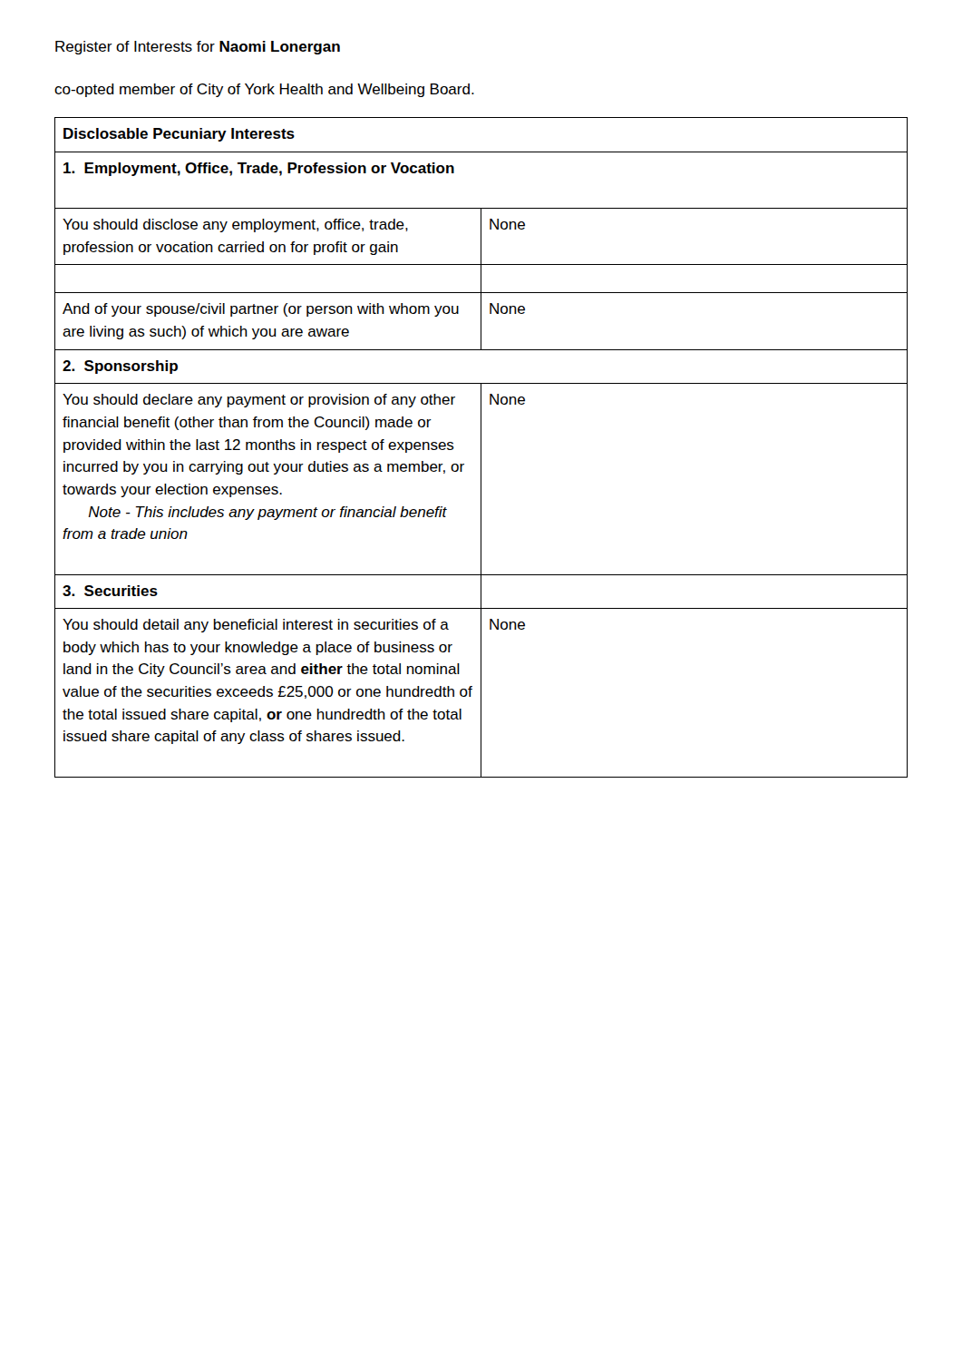Register of Interests for Naomi Lonergan
co-opted member of City of York Health and Wellbeing Board.
| Disclosable Pecuniary Interests |
| --- |
| 1. Employment, Office, Trade, Profession or Vocation |
| You should disclose any employment, office, trade, profession or vocation carried on for profit or gain | None |
| And of your spouse/civil partner (or person with whom you are living as such) of which you are aware | None |
| 2. Sponsorship |
| You should declare any payment or provision of any other financial benefit (other than from the Council) made or provided within the last 12 months in respect of expenses incurred by you in carrying out your duties as a member, or towards your election expenses. Note - This includes any payment or financial benefit from a trade union | None |
| 3. Securities | |
| You should detail any beneficial interest in securities of a body which has to your knowledge a place of business or land in the City Council’s area and either the total nominal value of the securities exceeds £25,000 or one hundredth of the total issued share capital, or one hundredth of the total issued share capital of any class of shares issued. | None |